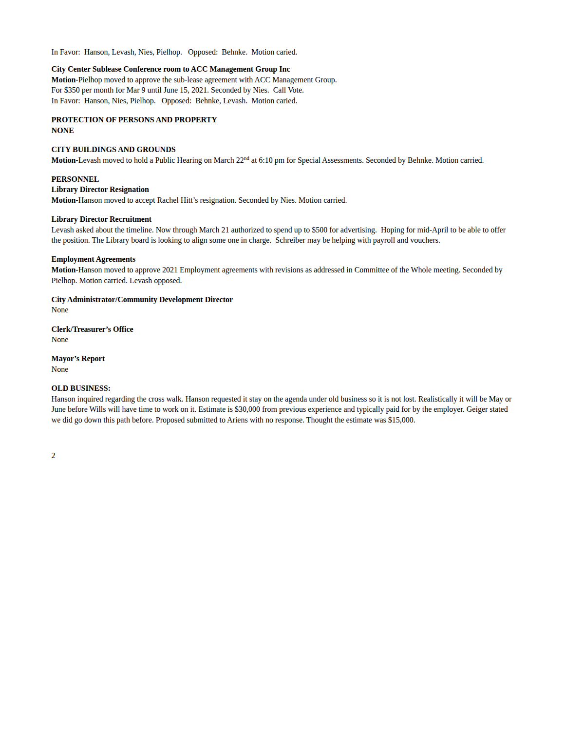In Favor: Hanson, Levash, Nies, Pielhop. Opposed: Behnke. Motion caried.
City Center Sublease Conference room to ACC Management Group Inc
Motion-Pielhop moved to approve the sub-lease agreement with ACC Management Group.
For $350 per month for Mar 9 until June 15, 2021. Seconded by Nies. Call Vote.
In Favor: Hanson, Nies, Pielhop. Opposed: Behnke, Levash. Motion caried.
PROTECTION OF PERSONS AND PROPERTY
NONE
CITY BUILDINGS AND GROUNDS
Motion-Levash moved to hold a Public Hearing on March 22nd at 6:10 pm for Special Assessments. Seconded by Behnke. Motion carried.
PERSONNEL
Library Director Resignation
Motion-Hanson moved to accept Rachel Hitt’s resignation. Seconded by Nies. Motion carried.
Library Director Recruitment
Levash asked about the timeline. Now through March 21 authorized to spend up to $500 for advertising. Hoping for mid-April to be able to offer the position. The Library board is looking to align some one in charge. Schreiber may be helping with payroll and vouchers.
Employment Agreements
Motion-Hanson moved to approve 2021 Employment agreements with revisions as addressed in Committee of the Whole meeting. Seconded by Pielhop. Motion carried. Levash opposed.
City Administrator/Community Development Director
None
Clerk/Treasurer’s Office
None
Mayor’s Report
None
OLD BUSINESS:
Hanson inquired regarding the cross walk. Hanson requested it stay on the agenda under old business so it is not lost. Realistically it will be May or June before Wills will have time to work on it. Estimate is $30,000 from previous experience and typically paid for by the employer. Geiger stated we did go down this path before. Proposed submitted to Ariens with no response. Thought the estimate was $15,000.
2